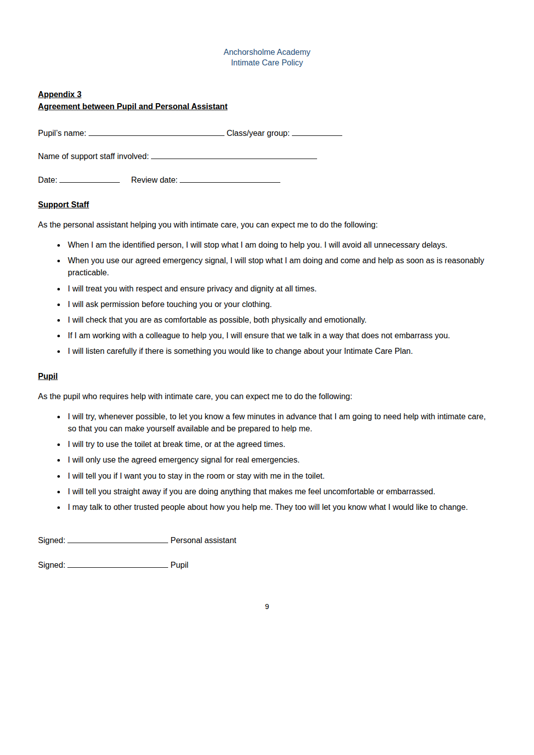Anchorsholme Academy
Intimate Care Policy
Appendix 3
Agreement between Pupil and Personal Assistant
Pupil’s name: Class/year group:
Name of support staff involved:
Date: Review date:
Support Staff
As the personal assistant helping you with intimate care, you can expect me to do the following:
When I am the identified person, I will stop what I am doing to help you. I will avoid all unnecessary delays.
When you use our agreed emergency signal, I will stop what I am doing and come and help as soon as is reasonably practicable.
I will treat you with respect and ensure privacy and dignity at all times.
I will ask permission before touching you or your clothing.
I will check that you are as comfortable as possible, both physically and emotionally.
If I am working with a colleague to help you, I will ensure that we talk in a way that does not embarrass you.
I will listen carefully if there is something you would like to change about your Intimate Care Plan.
Pupil
As the pupil who requires help with intimate care, you can expect me to do the following:
I will try, whenever possible, to let you know a few minutes in advance that I am going to need help with intimate care, so that you can make yourself available and be prepared to help me.
I will try to use the toilet at break time, or at the agreed times.
I will only use the agreed emergency signal for real emergencies.
I will tell you if I want you to stay in the room or stay with me in the toilet.
I will tell you straight away if you are doing anything that makes me feel uncomfortable or embarrassed.
I may talk to other trusted people about how you help me. They too will let you know what I would like to change.
Signed: Personal assistant
Signed: Pupil
9